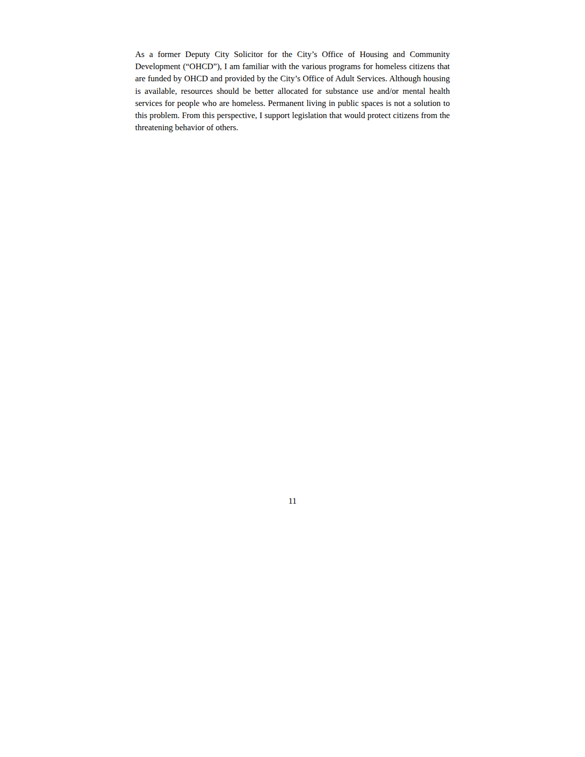As a former Deputy City Solicitor for the City’s Office of Housing and Community Development (“OHCD”), I am familiar with the various programs for homeless citizens that are funded by OHCD and provided by the City’s Office of Adult Services. Although housing is available, resources should be better allocated for substance use and/or mental health services for people who are homeless. Permanent living in public spaces is not a solution to this problem. From this perspective, I support legislation that would protect citizens from the threatening behavior of others.
11